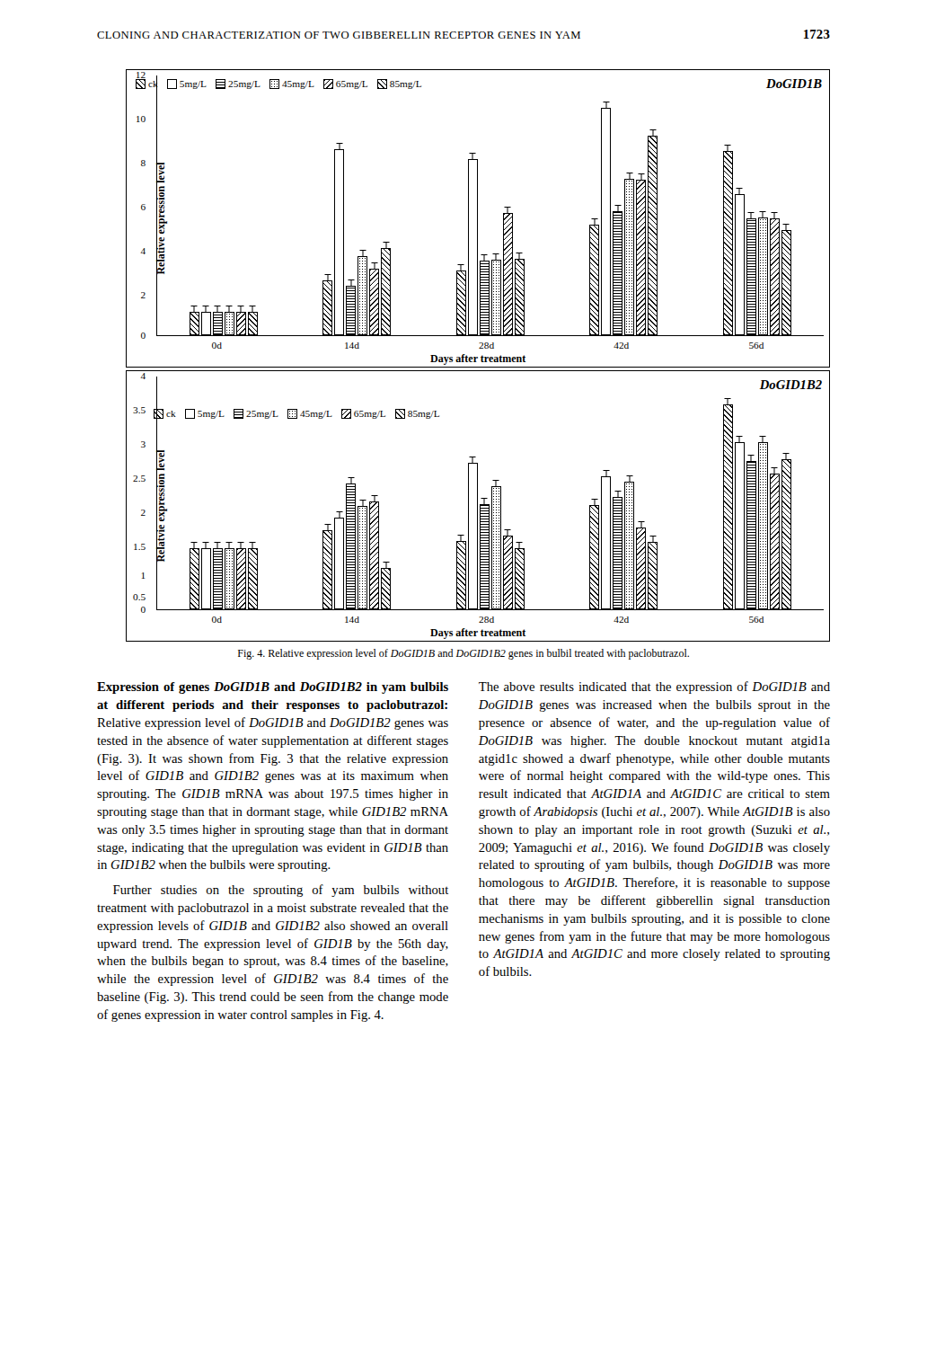Cloning and characterization of two gibberellin receptor genes in yam 1723
Relative expression level DoGID1B
ck 5mg/L 25mg/L 45mg/L 65mg/L 85mg/L
12 10 8 6 4 2 0
0d 14d 28d 42d 56d
Days after treatment
Relatvie expression level DoGID1B2
ck 5mg/L 25mg/L 45mg/L 65mg/L 85mg/L
4 3.5 3 2.5 2 1.5 1 0.5 0
0d 14d 28d 42d 56d
Days after treatment
Fig. 4. Relative expression level of DoGID1B and DoGID1B2 genes in bulbil treated with paclobutrazol.
Expression of genes DoGID1B and DoGID1B2 in yam bulbils at different periods and their responses to paclobutrazol: Relative expression level of DoGID1B and DoGID1B2 genes was tested in the absence of water supplementation at different stages (Fig. 3). It was shown from Fig. 3 that the relative expression level of GID1B and GID1B2 genes was at its maximum when sprouting. The GID1B mRNA was about 197.5 times higher in sprouting stage than that in dormant stage, while GID1B2 mRNA was only 3.5 times higher in sprouting stage than that in dormant stage, indicating that the upregulation was evident in GID1B than in GID1B2 when the bulbils were sprouting.
Further studies on the sprouting of yam bulbils without treatment with paclobutrazol in a moist substrate revealed that the expression levels of GID1B and GID1B2 also showed an overall upward trend. The expression level of GID1B by the 56th day, when the bulbils began to sprout, was 8.4 times of the baseline, while the expression level of GID1B2 was 8.4 times of the baseline (Fig. 3). This trend could be seen from the change mode of genes expression in water control samples in Fig. 4.
The above results indicated that the expression of DoGID1B and DoGID1B genes was increased when the bulbils sprout in the presence or absence of water, and the up-regulation value of DoGID1B was higher. The double knockout mutant atgid1a atgid1c showed a dwarf phenotype, while other double mutants were of normal height compared with the wild-type ones. This result indicated that AtGID1A and AtGID1C are critical to stem growth of Arabidopsis (Iuchi et al., 2007). While AtGID1B is also shown to play an important role in root growth (Suzuki et al., 2009; Yamaguchi et al., 2016). We found DoGID1B was closely related to sprouting of yam bulbils, though DoGID1B was more homologous to AtGID1B. Therefore, it is reasonable to suppose that there may be different gibberellin signal transduction mechanisms in yam bulbils sprouting, and it is possible to clone new genes from yam in the future that may be more homologous to AtGID1A and AtGID1C and more closely related to sprouting of bulbils.